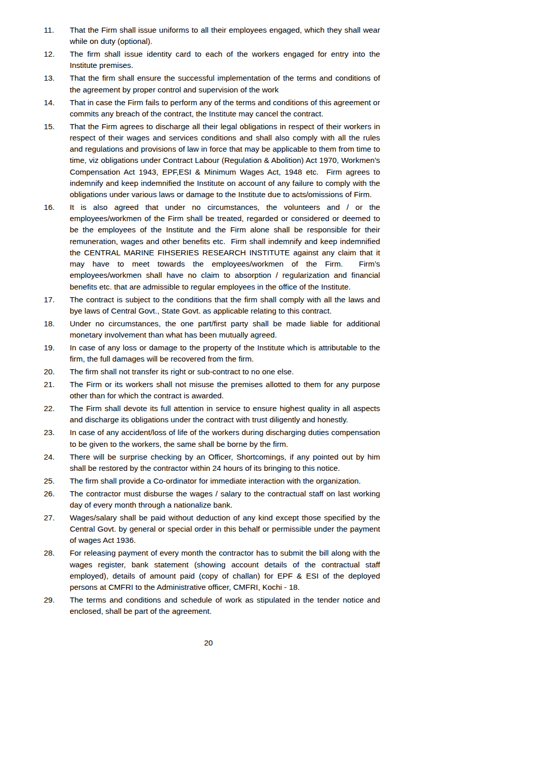That the Firm shall issue uniforms to all their employees engaged, which they shall wear while on duty (optional).
The firm shall issue identity card to each of the workers engaged for entry into the Institute premises.
That the firm shall ensure the successful implementation of the terms and conditions of the agreement by proper control and supervision of the work
That in case the Firm fails to perform any of the terms and conditions of this agreement or commits any breach of the contract, the Institute may cancel the contract.
That the Firm agrees to discharge all their legal obligations in respect of their workers in respect of their wages and services conditions and shall also comply with all the rules and regulations and provisions of law in force that may be applicable to them from time to time, viz obligations under Contract Labour (Regulation & Abolition) Act 1970, Workmen’s Compensation Act 1943, EPF,ESI & Minimum Wages Act, 1948 etc. Firm agrees to indemnify and keep indemnified the Institute on account of any failure to comply with the obligations under various laws or damage to the Institute due to acts/omissions of Firm.
It is also agreed that under no circumstances, the volunteers and / or the employees/workmen of the Firm shall be treated, regarded or considered or deemed to be the employees of the Institute and the Firm alone shall be responsible for their remuneration, wages and other benefits etc. Firm shall indemnify and keep indemnified the CENTRAL MARINE FIHSERIES RESEARCH INSTITUTE against any claim that it may have to meet towards the employees/workmen of the Firm. Firm’s employees/workmen shall have no claim to absorption / regularization and financial benefits etc. that are admissible to regular employees in the office of the Institute.
The contract is subject to the conditions that the firm shall comply with all the laws and bye laws of Central Govt., State Govt. as applicable relating to this contract.
Under no circumstances, the one part/first party shall be made liable for additional monetary involvement than what has been mutually agreed.
In case of any loss or damage to the property of the Institute which is attributable to the firm, the full damages will be recovered from the firm.
The firm shall not transfer its right or sub-contract to no one else.
The Firm or its workers shall not misuse the premises allotted to them for any purpose other than for which the contract is awarded.
The Firm shall devote its full attention in service to ensure highest quality in all aspects and discharge its obligations under the contract with trust diligently and honestly.
In case of any accident/loss of life of the workers during discharging duties compensation to be given to the workers, the same shall be borne by the firm.
There will be surprise checking by an Officer, Shortcomings, if any pointed out by him shall be restored by the contractor within 24 hours of its bringing to this notice.
The firm shall provide a Co-ordinator for immediate interaction with the organization.
The contractor must disburse the wages / salary to the contractual staff on last working day of every month through a nationalize bank.
Wages/salary shall be paid without deduction of any kind except those specified by the Central Govt. by general or special order in this behalf or permissible under the payment of wages Act 1936.
For releasing payment of every month the contractor has to submit the bill along with the wages register, bank statement (showing account details of the contractual staff employed), details of amount paid (copy of challan) for EPF & ESI of the deployed persons at CMFRI to the Administrative officer, CMFRI, Kochi - 18.
The terms and conditions and schedule of work as stipulated in the tender notice and enclosed, shall be part of the agreement.
20